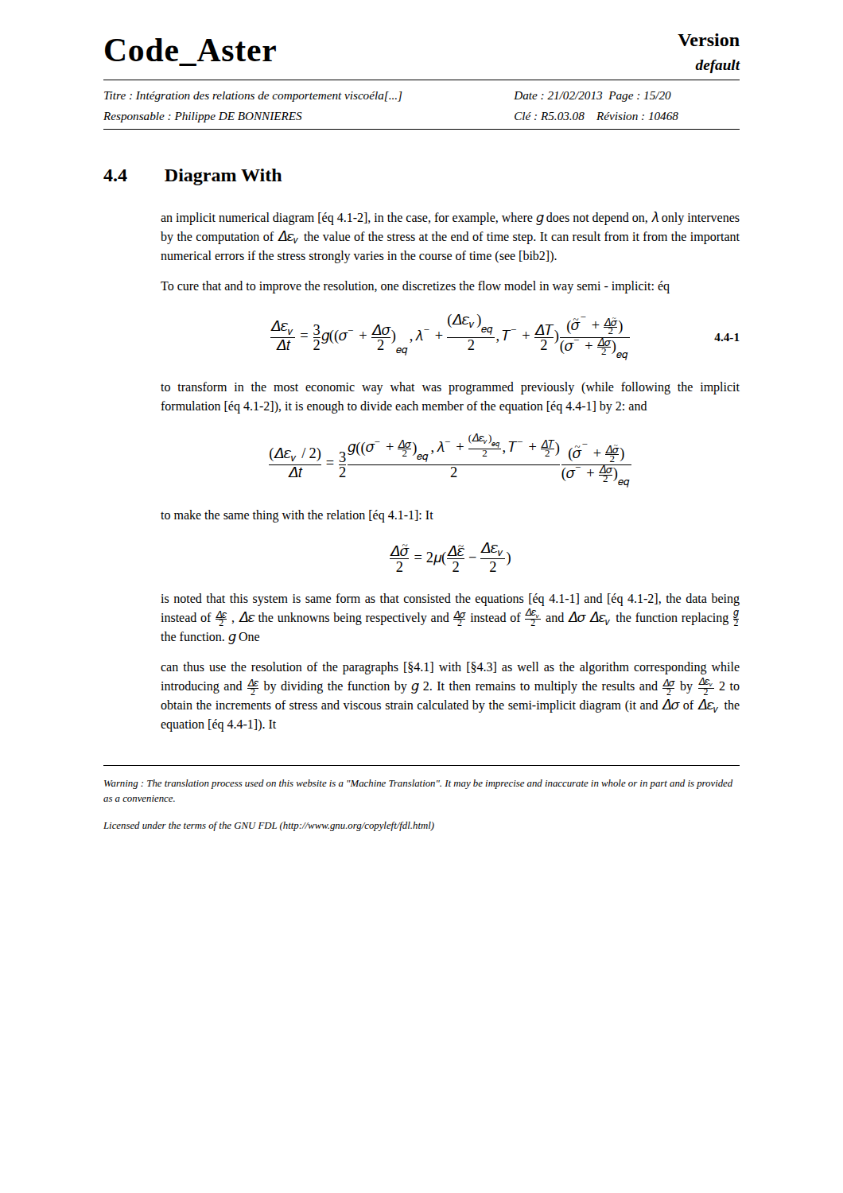Code_Aster
Version default
| Titre : Intégration des relations de comportement viscoéla[...] | Date : 21/02/2013 Page : 15/20 |
| Responsable : Philippe DE BONNIERES | Clé : R5.03.08 Révision : 10468 |
4.4 Diagram With
an implicit numerical diagram [éq 4.1-2], in the case, for example, where g does not depend on, λ only intervenes by the computation of Δεv the value of the stress at the end of time step. It can result from it from the important numerical errors if the stress strongly varies in the course of time (see [bib2]).
To cure that and to improve the resolution, one discretizes the flow model in way semi - implicit: éq
Δεv Δt = 32 g ( ( σ− + Δσ2 ) eq , λ− + (Δεv)eq 2 , T− + ΔT2 ) ( σ~− + Δσ~2 ) ( σ− + Δσ2 ) eq 4.4-1
to transform in the most economic way what was programmed previously (while following the implicit formulation [éq 4.1-2]), it is enough to divide each member of the equation [éq 4.4-1] by 2: and
(Δεv/2) Δt = 32 g ( ( σ− + Δσ2 ) eq , λ− + (Δεv)eq 2 , T− + ΔT2 ) 2 ( σ~− + Δσ~2 ) ( σ− + Δσ2 ) eq
to make the same thing with the relation [éq 4.1-1]: It
Δσ~ 2 = 2μ ( Δε~ 2 − Δεv 2 )
is noted that this system is same form as that consisted the equations [éq 4.1-1] and [éq 4.1-2], the data being instead of Δε2 , Δε the unknowns being respectively and Δσ2 instead of Δεv2 and Δσ Δεv the function replacing g2 the function. g One
can thus use the resolution of the paragraphs [§4.1] with [§4.3] as well as the algorithm corresponding while introducing and Δε2 by dividing the function by g 2. It then remains to multiply the results and Δσ2 by Δεv2 2 to obtain the increments of stress and viscous strain calculated by the semi-implicit diagram (it and Δσ of Δεv the equation [éq 4.4-1]). It
Warning : The translation process used on this website is a "Machine Translation". It may be imprecise and inaccurate in whole or in part and is provided as a convenience.
Licensed under the terms of the GNU FDL (http://www.gnu.org/copyleft/fdl.html)